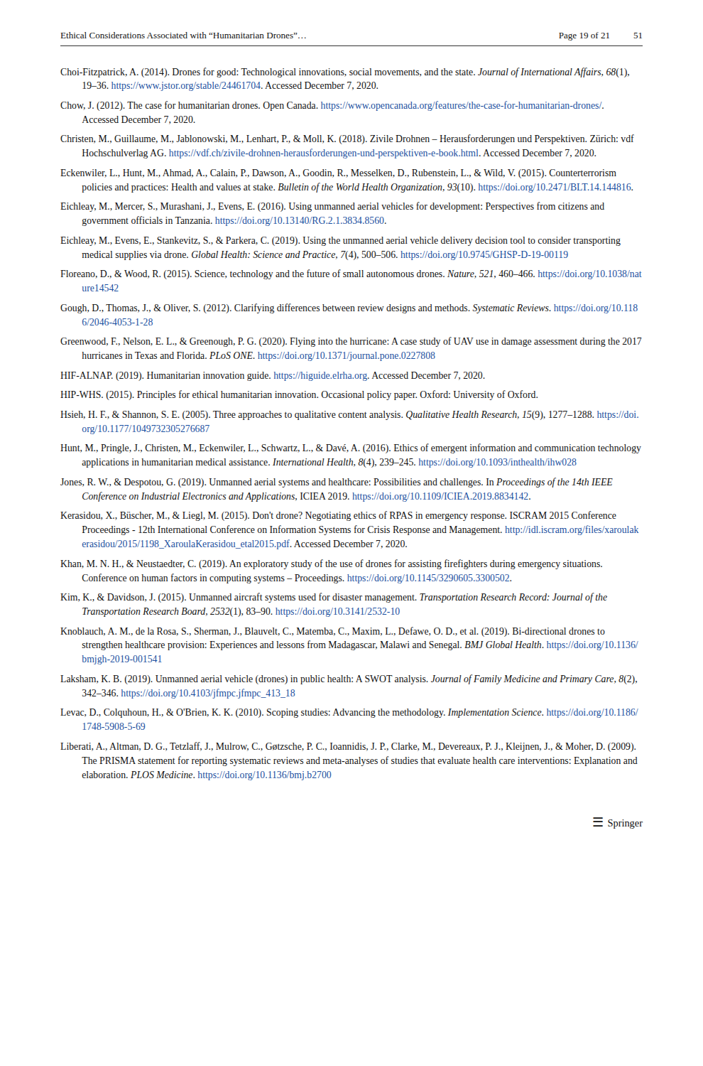Ethical Considerations Associated with “Humanitarian Drones”… Page 19 of 2151
Choi-Fitzpatrick, A. (2014). Drones for good: Technological innovations, social movements, and the state. Journal of International Affairs, 68(1), 19–36. https://www.jstor.org/stable/24461704. Accessed December 7, 2020.
Chow, J. (2012). The case for humanitarian drones. Open Canada. https://www.opencanada.org/features/the-case-for-humanitarian-drones/. Accessed December 7, 2020.
Christen, M., Guillaume, M., Jablonowski, M., Lenhart, P., & Moll, K. (2018). Zivile Drohnen – Herausforderungen und Perspektiven. Zürich: vdf Hochschulverlag AG. https://vdf.ch/zivile-drohnen-herausforderungen-und-perspektiven-e-book.html. Accessed December 7, 2020.
Eckenwiler, L., Hunt, M., Ahmad, A., Calain, P., Dawson, A., Goodin, R., Messelken, D., Rubenstein, L., & Wild, V. (2015). Counterterrorism policies and practices: Health and values at stake. Bulletin of the World Health Organization, 93(10). https://doi.org/10.2471/BLT.14.144816.
Eichleay, M., Mercer, S., Murashani, J., Evens, E. (2016). Using unmanned aerial vehicles for development: Perspectives from citizens and government officials in Tanzania. https://doi.org/10.13140/RG.2.1.3834.8560.
Eichleay, M., Evens, E., Stankevitz, S., & Parkera, C. (2019). Using the unmanned aerial vehicle delivery decision tool to consider transporting medical supplies via drone. Global Health: Science and Practice, 7(4), 500–506. https://doi.org/10.9745/GHSP-D-19-00119
Floreano, D., & Wood, R. (2015). Science, technology and the future of small autonomous drones. Nature, 521, 460–466. https://doi.org/10.1038/nature14542
Gough, D., Thomas, J., & Oliver, S. (2012). Clarifying differences between review designs and methods. Systematic Reviews. https://doi.org/10.1186/2046-4053-1-28
Greenwood, F., Nelson, E. L., & Greenough, P. G. (2020). Flying into the hurricane: A case study of UAV use in damage assessment during the 2017 hurricanes in Texas and Florida. PLoS ONE. https://doi.org/10.1371/journal.pone.0227808
HIF-ALNAP. (2019). Humanitarian innovation guide. https://higuide.elrha.org. Accessed December 7, 2020.
HIP-WHS. (2015). Principles for ethical humanitarian innovation. Occasional policy paper. Oxford: University of Oxford.
Hsieh, H. F., & Shannon, S. E. (2005). Three approaches to qualitative content analysis. Qualitative Health Research, 15(9), 1277–1288. https://doi.org/10.1177/1049732305276687
Hunt, M., Pringle, J., Christen, M., Eckenwiler, L., Schwartz, L., & Davé, A. (2016). Ethics of emergent information and communication technology applications in humanitarian medical assistance. International Health, 8(4), 239–245. https://doi.org/10.1093/inthealth/ihw028
Jones, R. W., & Despotou, G. (2019). Unmanned aerial systems and healthcare: Possibilities and challenges. In Proceedings of the 14th IEEE Conference on Industrial Electronics and Applications, ICIEA 2019. https://doi.org/10.1109/ICIEA.2019.8834142.
Kerasidou, X., Büscher, M., & Liegl, M. (2015). Don't drone? Negotiating ethics of RPAS in emergency response. ISCRAM 2015 Conference Proceedings - 12th International Conference on Information Systems for Crisis Response and Management. http://idl.iscram.org/files/xaroulakerasidou/2015/1198_XaroulaKerasidou_etal2015.pdf. Accessed December 7, 2020.
Khan, M. N. H., & Neustaedter, C. (2019). An exploratory study of the use of drones for assisting firefighters during emergency situations. Conference on human factors in computing systems – Proceedings. https://doi.org/10.1145/3290605.3300502.
Kim, K., & Davidson, J. (2015). Unmanned aircraft systems used for disaster management. Transportation Research Record: Journal of the Transportation Research Board, 2532(1), 83–90. https://doi.org/10.3141/2532-10
Knoblauch, A. M., de la Rosa, S., Sherman, J., Blauvelt, C., Matemba, C., Maxim, L., Defawe, O. D., et al. (2019). Bi-directional drones to strengthen healthcare provision: Experiences and lessons from Madagascar, Malawi and Senegal. BMJ Global Health. https://doi.org/10.1136/bmjgh-2019-001541
Laksham, K. B. (2019). Unmanned aerial vehicle (drones) in public health: A SWOT analysis. Journal of Family Medicine and Primary Care, 8(2), 342–346. https://doi.org/10.4103/jfmpc.jfmpc_413_18
Levac, D., Colquhoun, H., & O'Brien, K. K. (2010). Scoping studies: Advancing the methodology. Implementation Science. https://doi.org/10.1186/1748-5908-5-69
Liberati, A., Altman, D. G., Tetzlaff, J., Mulrow, C., Gøtzsche, P. C., Ioannidis, J. P., Clarke, M., Devereaux, P. J., Kleijnen, J., & Moher, D. (2009). The PRISMA statement for reporting systematic reviews and meta-analyses of studies that evaluate health care interventions: Explanation and elaboration. PLOS Medicine. https://doi.org/10.1136/bmj.b2700
☰ Springer